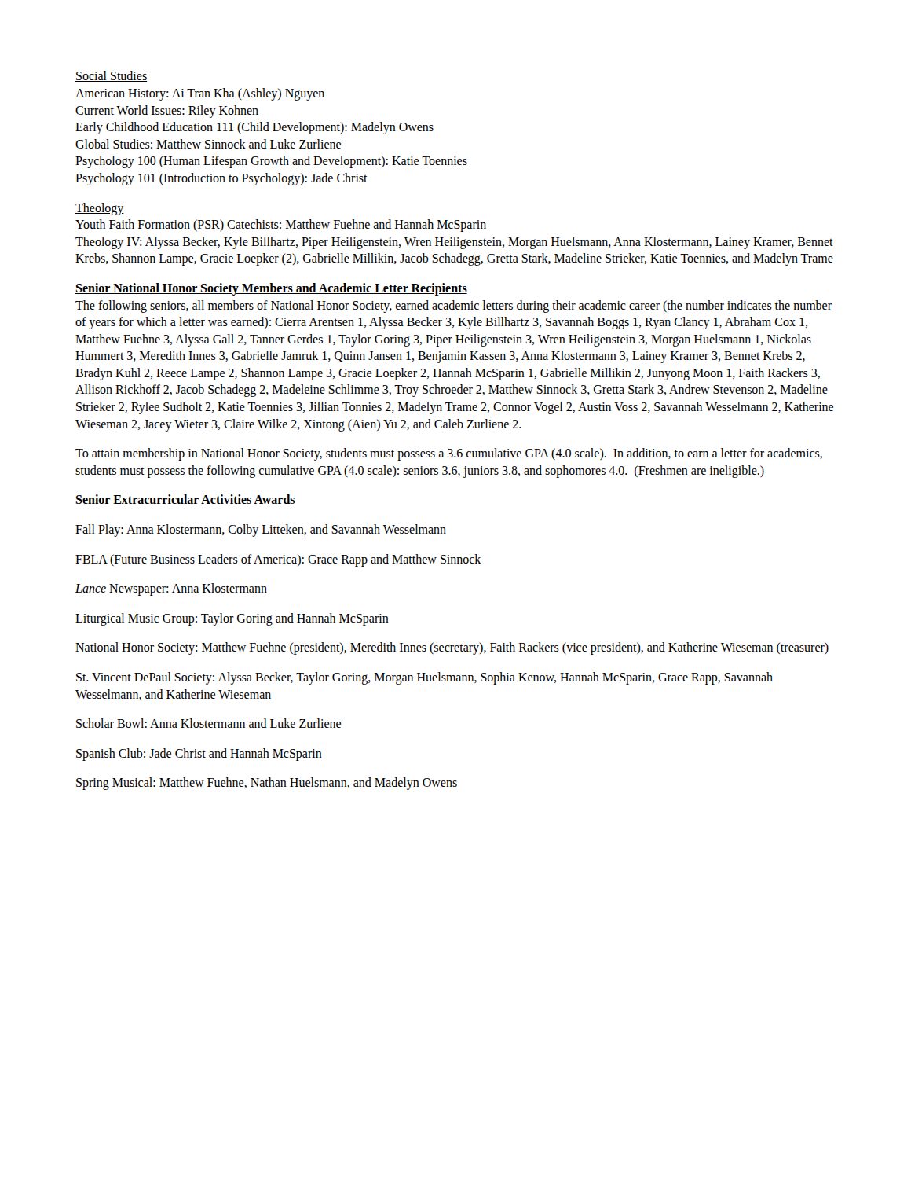Social Studies
American History: Ai Tran Kha (Ashley) Nguyen
Current World Issues: Riley Kohnen
Early Childhood Education 111 (Child Development): Madelyn Owens
Global Studies: Matthew Sinnock and Luke Zurliene
Psychology 100 (Human Lifespan Growth and Development): Katie Toennies
Psychology 101 (Introduction to Psychology): Jade Christ
Theology
Youth Faith Formation (PSR) Catechists: Matthew Fuehne and Hannah McSparin
Theology IV: Alyssa Becker, Kyle Billhartz, Piper Heiligenstein, Wren Heiligenstein, Morgan Huelsmann, Anna Klostermann, Lainey Kramer, Bennet Krebs, Shannon Lampe, Gracie Loepker (2), Gabrielle Millikin, Jacob Schadegg, Gretta Stark, Madeline Strieker, Katie Toennies, and Madelyn Trame
Senior National Honor Society Members and Academic Letter Recipients
The following seniors, all members of National Honor Society, earned academic letters during their academic career (the number indicates the number of years for which a letter was earned): Cierra Arentsen 1, Alyssa Becker 3, Kyle Billhartz 3, Savannah Boggs 1, Ryan Clancy 1, Abraham Cox 1, Matthew Fuehne 3, Alyssa Gall 2, Tanner Gerdes 1, Taylor Goring 3, Piper Heiligenstein 3, Wren Heiligenstein 3, Morgan Huelsmann 1, Nickolas Hummert 3, Meredith Innes 3, Gabrielle Jamruk 1, Quinn Jansen 1, Benjamin Kassen 3, Anna Klostermann 3, Lainey Kramer 3, Bennet Krebs 2, Bradyn Kuhl 2, Reece Lampe 2, Shannon Lampe 3, Gracie Loepker 2, Hannah McSparin 1, Gabrielle Millikin 2, Junyong Moon 1, Faith Rackers 3, Allison Rickhoff 2, Jacob Schadegg 2, Madeleine Schlimme 3, Troy Schroeder 2, Matthew Sinnock 3, Gretta Stark 3, Andrew Stevenson 2, Madeline Strieker 2, Rylee Sudholt 2, Katie Toennies 3, Jillian Tonnies 2, Madelyn Trame 2, Connor Vogel 2, Austin Voss 2, Savannah Wesselmann 2, Katherine Wieseman 2, Jacey Wieter 3, Claire Wilke 2, Xintong (Aien) Yu 2, and Caleb Zurliene 2.
To attain membership in National Honor Society, students must possess a 3.6 cumulative GPA (4.0 scale). In addition, to earn a letter for academics, students must possess the following cumulative GPA (4.0 scale): seniors 3.6, juniors 3.8, and sophomores 4.0. (Freshmen are ineligible.)
Senior Extracurricular Activities Awards
Fall Play: Anna Klostermann, Colby Litteken, and Savannah Wesselmann
FBLA (Future Business Leaders of America): Grace Rapp and Matthew Sinnock
Lance Newspaper: Anna Klostermann
Liturgical Music Group: Taylor Goring and Hannah McSparin
National Honor Society: Matthew Fuehne (president), Meredith Innes (secretary), Faith Rackers (vice president), and Katherine Wieseman (treasurer)
St. Vincent DePaul Society: Alyssa Becker, Taylor Goring, Morgan Huelsmann, Sophia Kenow, Hannah McSparin, Grace Rapp, Savannah Wesselmann, and Katherine Wieseman
Scholar Bowl: Anna Klostermann and Luke Zurliene
Spanish Club: Jade Christ and Hannah McSparin
Spring Musical: Matthew Fuehne, Nathan Huelsmann, and Madelyn Owens